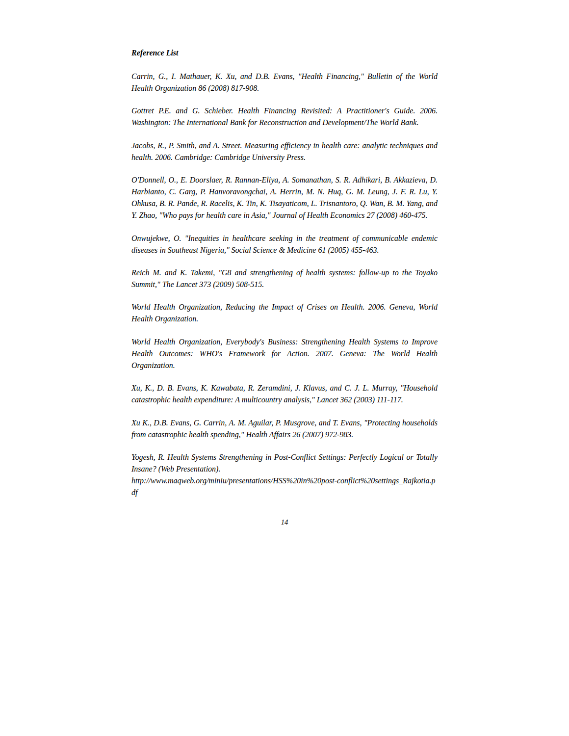Reference List
Carrin, G., I. Mathauer, K. Xu, and D.B. Evans, "Health Financing," Bulletin of the World Health Organization 86 (2008) 817-908.
Gottret P.E. and G. Schieber. Health Financing Revisited: A Practitioner's Guide. 2006. Washington: The International Bank for Reconstruction and Development/The World Bank.
Jacobs, R., P. Smith, and A. Street. Measuring efficiency in health care: analytic techniques and health. 2006. Cambridge: Cambridge University Press.
O'Donnell, O., E. Doorslaer, R. Rannan-Eliya, A. Somanathan, S. R. Adhikari, B. Akkazieva, D. Harbianto, C. Garg, P. Hanvoravongchai, A. Herrin, M. N. Huq, G. M. Leung, J. F. R. Lu, Y. Ohkusa, B. R. Pande, R. Racelis, K. Tin, K. Tisayaticom, L. Trisnantoro, Q. Wan, B. M. Yang, and Y. Zhao, "Who pays for health care in Asia," Journal of Health Economics 27 (2008) 460-475.
Onwujekwe, O. "Inequities in healthcare seeking in the treatment of communicable endemic diseases in Southeast Nigeria," Social Science & Medicine 61 (2005) 455-463.
Reich M. and K. Takemi, "G8 and strengthening of health systems: follow-up to the Toyako Summit," The Lancet 373 (2009) 508-515.
World Health Organization, Reducing the Impact of Crises on Health. 2006. Geneva, World Health Organization.
World Health Organization, Everybody's Business: Strengthening Health Systems to Improve Health Outcomes: WHO's Framework for Action. 2007. Geneva: The World Health Organization.
Xu, K., D. B. Evans, K. Kawabata, R. Zeramdini, J. Klavus, and C. J. L. Murray, "Household catastrophic health expenditure: A multicountry analysis," Lancet 362 (2003) 111-117.
Xu K., D.B. Evans, G. Carrin, A. M. Aguilar, P. Musgrove, and T. Evans, "Protecting households from catastrophic health spending," Health Affairs 26 (2007) 972-983.
Yogesh, R. Health Systems Strengthening in Post-Conflict Settings: Perfectly Logical or Totally Insane? (Web Presentation).
http://www.maqweb.org/miniu/presentations/HSS%20in%20post-conflict%20settings_Rajkotia.pdf
14